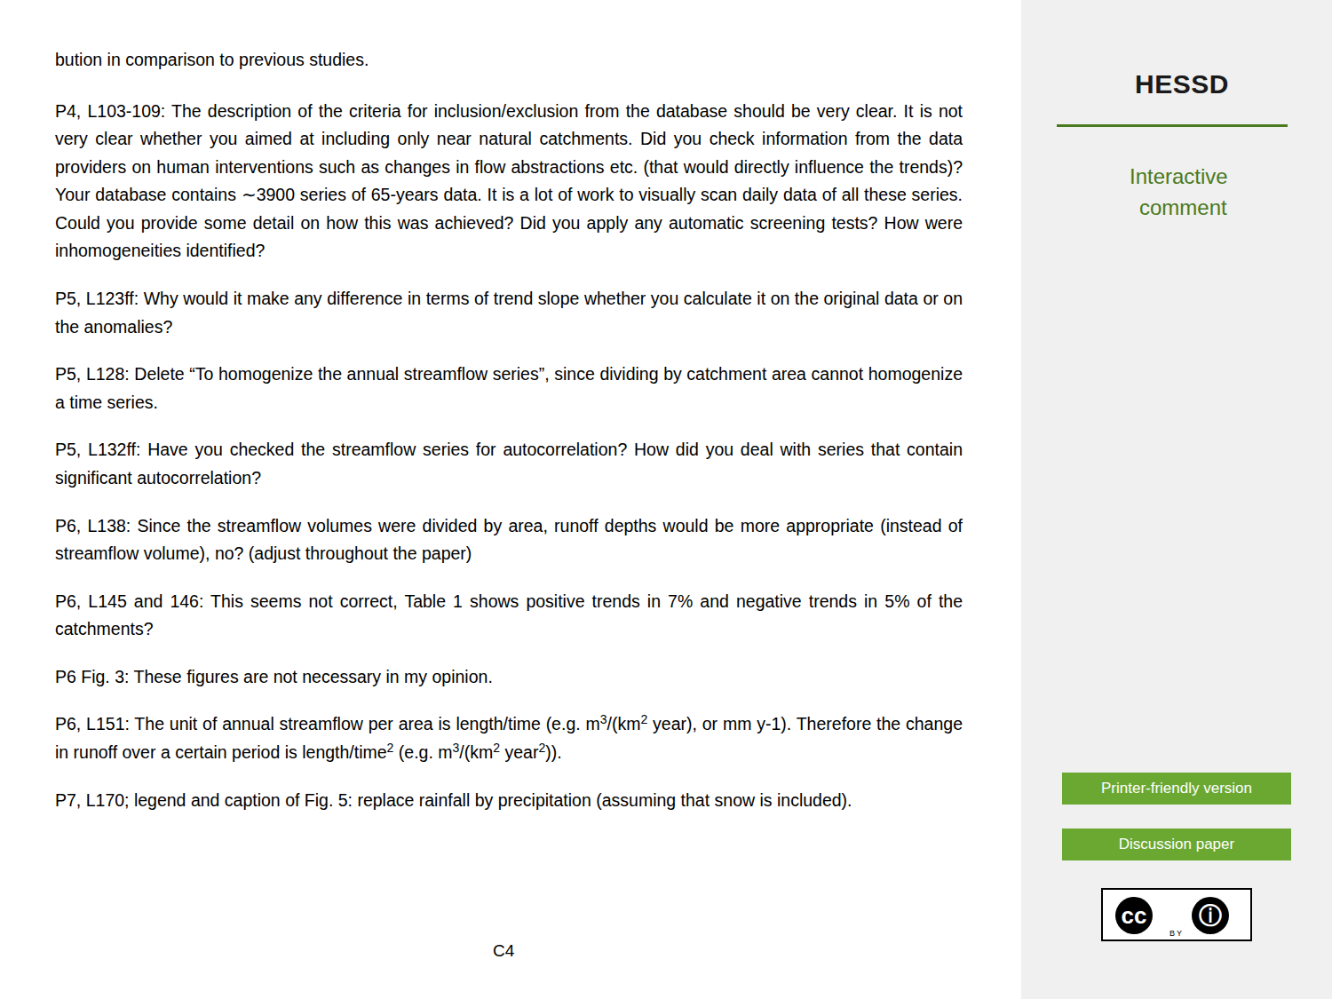HESSD
Interactive
comment
Printer-friendly version
Discussion paper
cc
ⓘ
BY
bution in comparison to previous studies.
P4, L103-109: The description of the criteria for inclusion/exclusion from the database should be very clear. It is not very clear whether you aimed at including only near natural catchments. Did you check information from the data providers on human interventions such as changes in flow abstractions etc. (that would directly influence the trends)? Your database contains ∼3900 series of 65-years data. It is a lot of work to visually scan daily data of all these series. Could you provide some detail on how this was achieved? Did you apply any automatic screening tests? How were inhomogeneities identified?
P5, L123ff: Why would it make any difference in terms of trend slope whether you calculate it on the original data or on the anomalies?
P5, L128: Delete “To homogenize the annual streamflow series”, since dividing by catchment area cannot homogenize a time series.
P5, L132ff: Have you checked the streamflow series for autocorrelation? How did you deal with series that contain significant autocorrelation?
P6, L138: Since the streamflow volumes were divided by area, runoff depths would be more appropriate (instead of streamflow volume), no? (adjust throughout the paper)
P6, L145 and 146: This seems not correct, Table 1 shows positive trends in 7% and negative trends in 5% of the catchments?
P6 Fig. 3: These figures are not necessary in my opinion.
P6, L151: The unit of annual streamflow per area is length/time (e.g. m3/(km2 year), or mm y-1). Therefore the change in runoff over a certain period is length/time2 (e.g. m3/(km2 year2)).
P7, L170; legend and caption of Fig. 5: replace rainfall by precipitation (assuming that snow is included).
C4